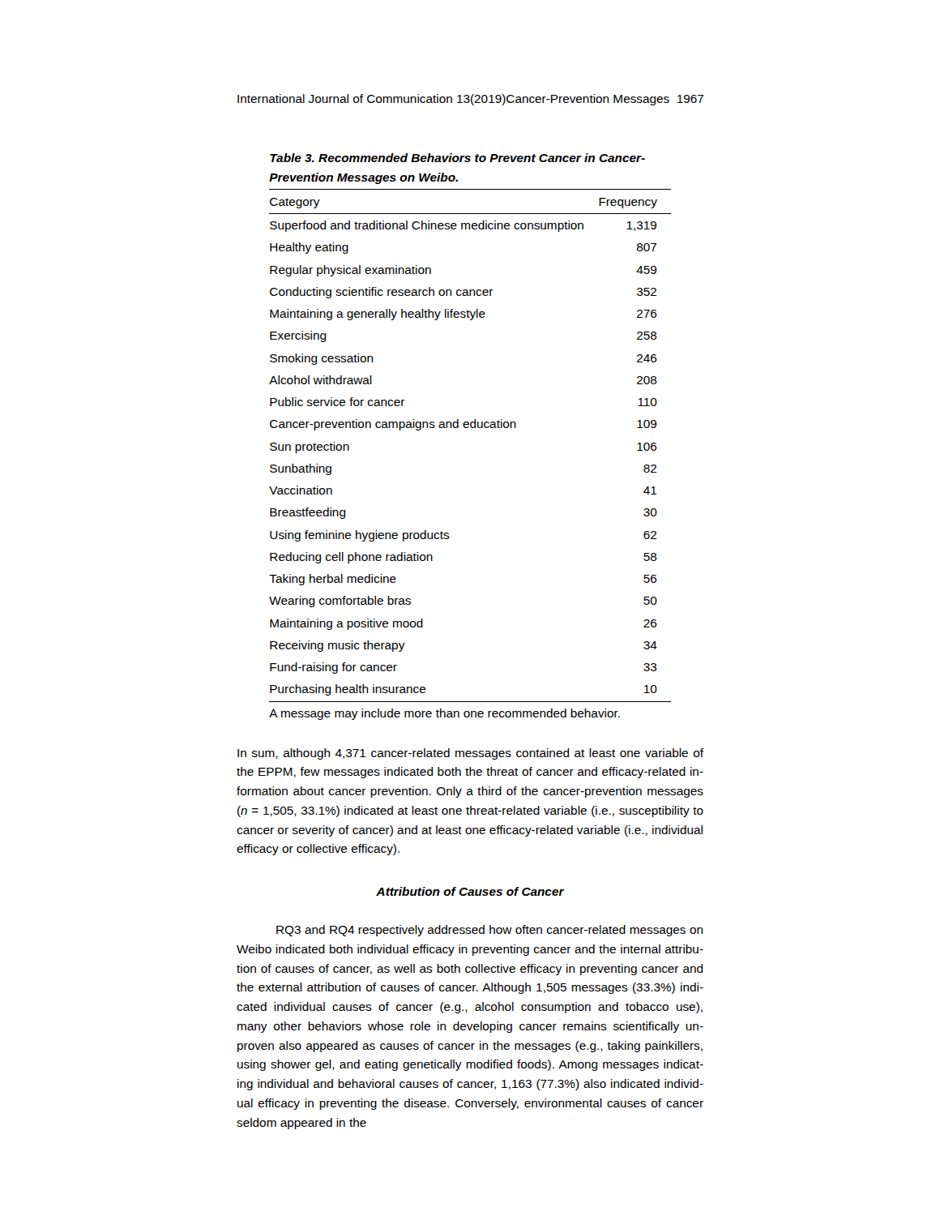International Journal of Communication 13(2019) Cancer-Prevention Messages 1967
Table 3. Recommended Behaviors to Prevent Cancer in Cancer-Prevention Messages on Weibo.
| Category | Frequency |
| --- | --- |
| Superfood and traditional Chinese medicine consumption | 1,319 |
| Healthy eating | 807 |
| Regular physical examination | 459 |
| Conducting scientific research on cancer | 352 |
| Maintaining a generally healthy lifestyle | 276 |
| Exercising | 258 |
| Smoking cessation | 246 |
| Alcohol withdrawal | 208 |
| Public service for cancer | 110 |
| Cancer-prevention campaigns and education | 109 |
| Sun protection | 106 |
| Sunbathing | 82 |
| Vaccination | 41 |
| Breastfeeding | 30 |
| Using feminine hygiene products | 62 |
| Reducing cell phone radiation | 58 |
| Taking herbal medicine | 56 |
| Wearing comfortable bras | 50 |
| Maintaining a positive mood | 26 |
| Receiving music therapy | 34 |
| Fund-raising for cancer | 33 |
| Purchasing health insurance | 10 |
A message may include more than one recommended behavior.
In sum, although 4,371 cancer-related messages contained at least one variable of the EPPM, few messages indicated both the threat of cancer and efficacy-related information about cancer prevention. Only a third of the cancer-prevention messages (n = 1,505, 33.1%) indicated at least one threat-related variable (i.e., susceptibility to cancer or severity of cancer) and at least one efficacy-related variable (i.e., individual efficacy or collective efficacy).
Attribution of Causes of Cancer
RQ3 and RQ4 respectively addressed how often cancer-related messages on Weibo indicated both individual efficacy in preventing cancer and the internal attribution of causes of cancer, as well as both collective efficacy in preventing cancer and the external attribution of causes of cancer. Although 1,505 messages (33.3%) indicated individual causes of cancer (e.g., alcohol consumption and tobacco use), many other behaviors whose role in developing cancer remains scientifically unproven also appeared as causes of cancer in the messages (e.g., taking painkillers, using shower gel, and eating genetically modified foods). Among messages indicating individual and behavioral causes of cancer, 1,163 (77.3%) also indicated individual efficacy in preventing the disease. Conversely, environmental causes of cancer seldom appeared in the